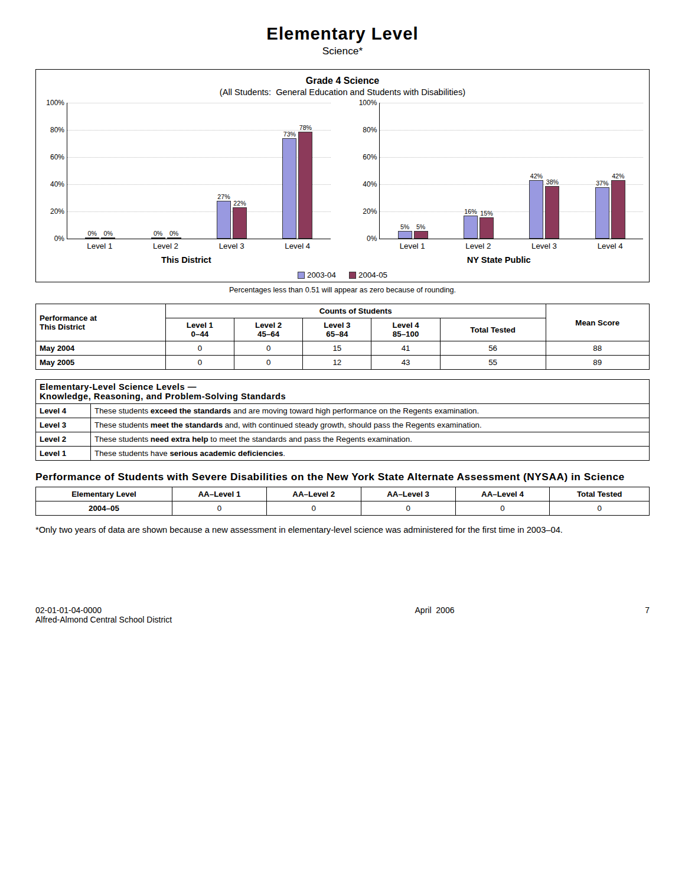Elementary Level
Science*
Grade 4 Science
(All Students: General Education and Students with Disabilities)
100% 80% 60% 40% 20% 0%
0%
0%
0%
0%
27%
22%
73%
78%
Level 1 Level 2 Level 3 Level 4
This District
100% 80% 60% 40% 20% 0%
5%
5%
16%
15%
42%
38%
37%
42%
Level 1 Level 2 Level 3 Level 4
NY State Public
2003-04 2004-05
Percentages less than 0.51 will appear as zero because of rounding.
| Performance at This District | Counts of Students | Mean Score |
| --- | --- | --- |
| Level 1 0–44 | Level 2 45–64 | Level 3 65–84 | Level 4 85–100 | Total Tested |
| May 2004 | 0 | 0 | 15 | 41 | 56 | 88 |
| May 2005 | 0 | 0 | 12 | 43 | 55 | 89 |
| Elementary-Level Science Levels — Knowledge, Reasoning, and Problem-Solving Standards |
| Level 4 | These students exceed the standards and are moving toward high performance on the Regents examination. |
| Level 3 | These students meet the standards and, with continued steady growth, should pass the Regents examination. |
| Level 2 | These students need extra help to meet the standards and pass the Regents examination. |
| Level 1 | These students have serious academic deficiencies . |
Performance of Students with Severe Disabilities on the New York State Alternate Assessment (NYSAA) in Science
| Elementary Level | AA–Level 1 | AA–Level 2 | AA–Level 3 | AA–Level 4 | Total Tested |
| --- | --- | --- | --- | --- | --- |
| 2004–05 | 0 | 0 | 0 | 0 | 0 |
*Only two years of data are shown because a new assessment in elementary-level science was administered for the first time in 2003–04.
02-01-01-04-0000
Alfred-Almond Central School District
April 2006
7